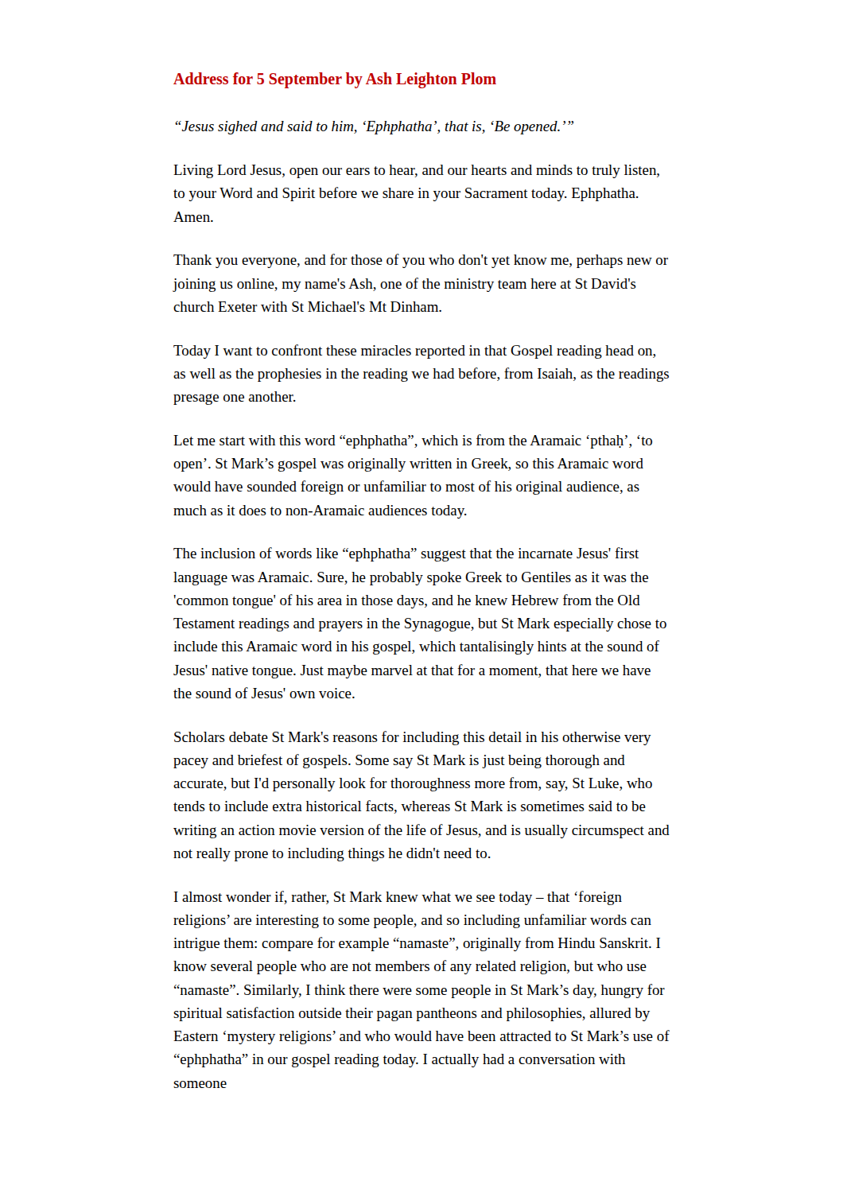Address for 5 September by Ash Leighton Plom
“Jesus sighed and said to him, ‘Ephphatha’, that is, ‘Be opened.’”
Living Lord Jesus, open our ears to hear, and our hearts and minds to truly listen, to your Word and Spirit before we share in your Sacrament today. Ephphatha. Amen.
Thank you everyone, and for those of you who don't yet know me, perhaps new or joining us online, my name's Ash, one of the ministry team here at St David's church Exeter with St Michael's Mt Dinham.
Today I want to confront these miracles reported in that Gospel reading head on, as well as the prophesies in the reading we had before, from Isaiah, as the readings presage one another.
Let me start with this word “ephphatha”, which is from the Aramaic ‘pthaḥ’, ‘to open’. St Mark’s gospel was originally written in Greek, so this Aramaic word would have sounded foreign or unfamiliar to most of his original audience, as much as it does to non-Aramaic audiences today.
The inclusion of words like “ephphatha” suggest that the incarnate Jesus' first language was Aramaic. Sure, he probably spoke Greek to Gentiles as it was the 'common tongue' of his area in those days, and he knew Hebrew from the Old Testament readings and prayers in the Synagogue, but St Mark especially chose to include this Aramaic word in his gospel, which tantalisingly hints at the sound of Jesus' native tongue. Just maybe marvel at that for a moment, that here we have the sound of Jesus' own voice.
Scholars debate St Mark's reasons for including this detail in his otherwise very pacey and briefest of gospels. Some say St Mark is just being thorough and accurate, but I'd personally look for thoroughness more from, say, St Luke, who tends to include extra historical facts, whereas St Mark is sometimes said to be writing an action movie version of the life of Jesus, and is usually circumspect and not really prone to including things he didn't need to.
I almost wonder if, rather, St Mark knew what we see today – that ‘foreign religions’ are interesting to some people, and so including unfamiliar words can intrigue them: compare for example “namaste”, originally from Hindu Sanskrit. I know several people who are not members of any related religion, but who use “namaste”. Similarly, I think there were some people in St Mark’s day, hungry for spiritual satisfaction outside their pagan pantheons and philosophies, allured by Eastern ‘mystery religions’ and who would have been attracted to St Mark’s use of “ephphatha” in our gospel reading today. I actually had a conversation with someone